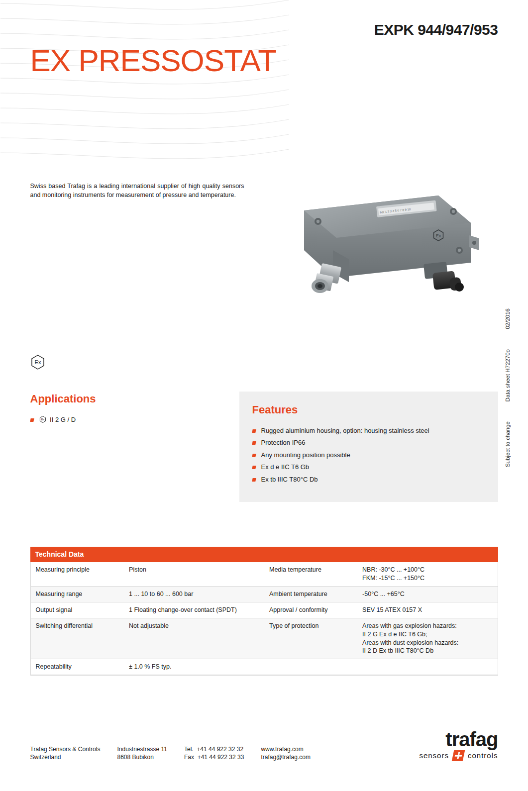EXPK 944/947/953
EX PRESSOSTAT
Swiss based Trafag is a leading international supplier of high quality sensors and monitoring instruments for measurement of pressure and temperature.
EX Pressostat pressure switch bar 1 2 3 4 5 6 7 8 9 10 Ex
Ex
Applications
Ex II 2 G / D
Features
Rugged aluminium housing, option: housing stainless steel
Protection IP66
Any mounting position possible
Ex d e IIC T6 Gb
Ex tb IIIC T80°C Db
02/2016 Data sheet H72270o Subject to change
Technical Data
| Measuring principle | Piston | Media temperature | NBR: -30°C ... +100°C FKM: -15°C ... +150°C |
| Measuring range | 1 ... 10 to 60 ... 600 bar | Ambient temperature | -50°C ... +65°C |
| Output signal | 1 Floating change-over contact (SPDT) | Approval / conformity | SEV 15 ATEX 0157 X |
| Switching differential | Not adjustable | Type of protection | Areas with gas explosion hazards: II 2 G Ex d e IIC T6 Gb; Areas with dust explosion hazards: II 2 D Ex tb IIIC T80°C Db |
| Repeatability | ± 1.0 % FS typ. | | |
Trafag Sensors & Controls
Switzerland
Industriestrasse 11
8608 Bubikon
Tel. +41 44 922 32 32
Fax +41 44 922 32 33
www.trafag.com
trafag@trafag.com
trafag
sensors controls